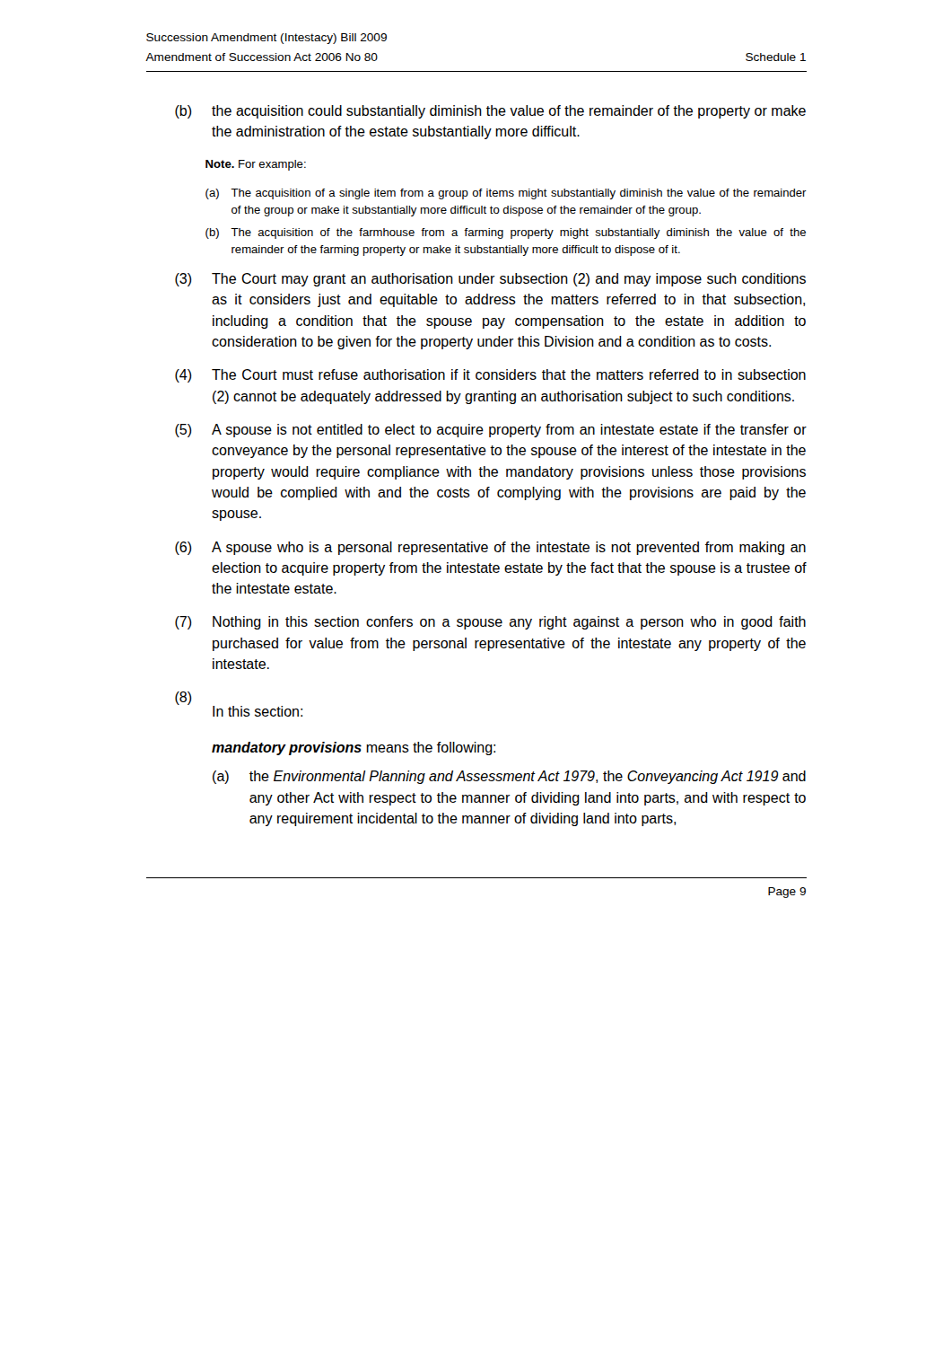Succession Amendment (Intestacy) Bill 2009
Amendment of Succession Act 2006 No 80 Schedule 1
(b)
the acquisition could substantially diminish the value of the remainder of the property or make the administration of the estate substantially more difficult.
Note. For example:
(a)
The acquisition of a single item from a group of items might substantially diminish the value of the remainder of the group or make it substantially more difficult to dispose of the remainder of the group.
(b)
The acquisition of the farmhouse from a farming property might substantially diminish the value of the remainder of the farming property or make it substantially more difficult to dispose of it.
(3)
The Court may grant an authorisation under subsection (2) and may impose such conditions as it considers just and equitable to address the matters referred to in that subsection, including a condition that the spouse pay compensation to the estate in addition to consideration to be given for the property under this Division and a condition as to costs.
(4)
The Court must refuse authorisation if it considers that the matters referred to in subsection (2) cannot be adequately addressed by granting an authorisation subject to such conditions.
(5)
A spouse is not entitled to elect to acquire property from an intestate estate if the transfer or conveyance by the personal representative to the spouse of the interest of the intestate in the property would require compliance with the mandatory provisions unless those provisions would be complied with and the costs of complying with the provisions are paid by the spouse.
(6)
A spouse who is a personal representative of the intestate is not prevented from making an election to acquire property from the intestate estate by the fact that the spouse is a trustee of the intestate estate.
(7)
Nothing in this section confers on a spouse any right against a person who in good faith purchased for value from the personal representative of the intestate any property of the intestate.
(8)
In this section:
mandatory provisions means the following:
(a)
the Environmental Planning and Assessment Act 1979, the Conveyancing Act 1919 and any other Act with respect to the manner of dividing land into parts, and with respect to any requirement incidental to the manner of dividing land into parts,
Page 9